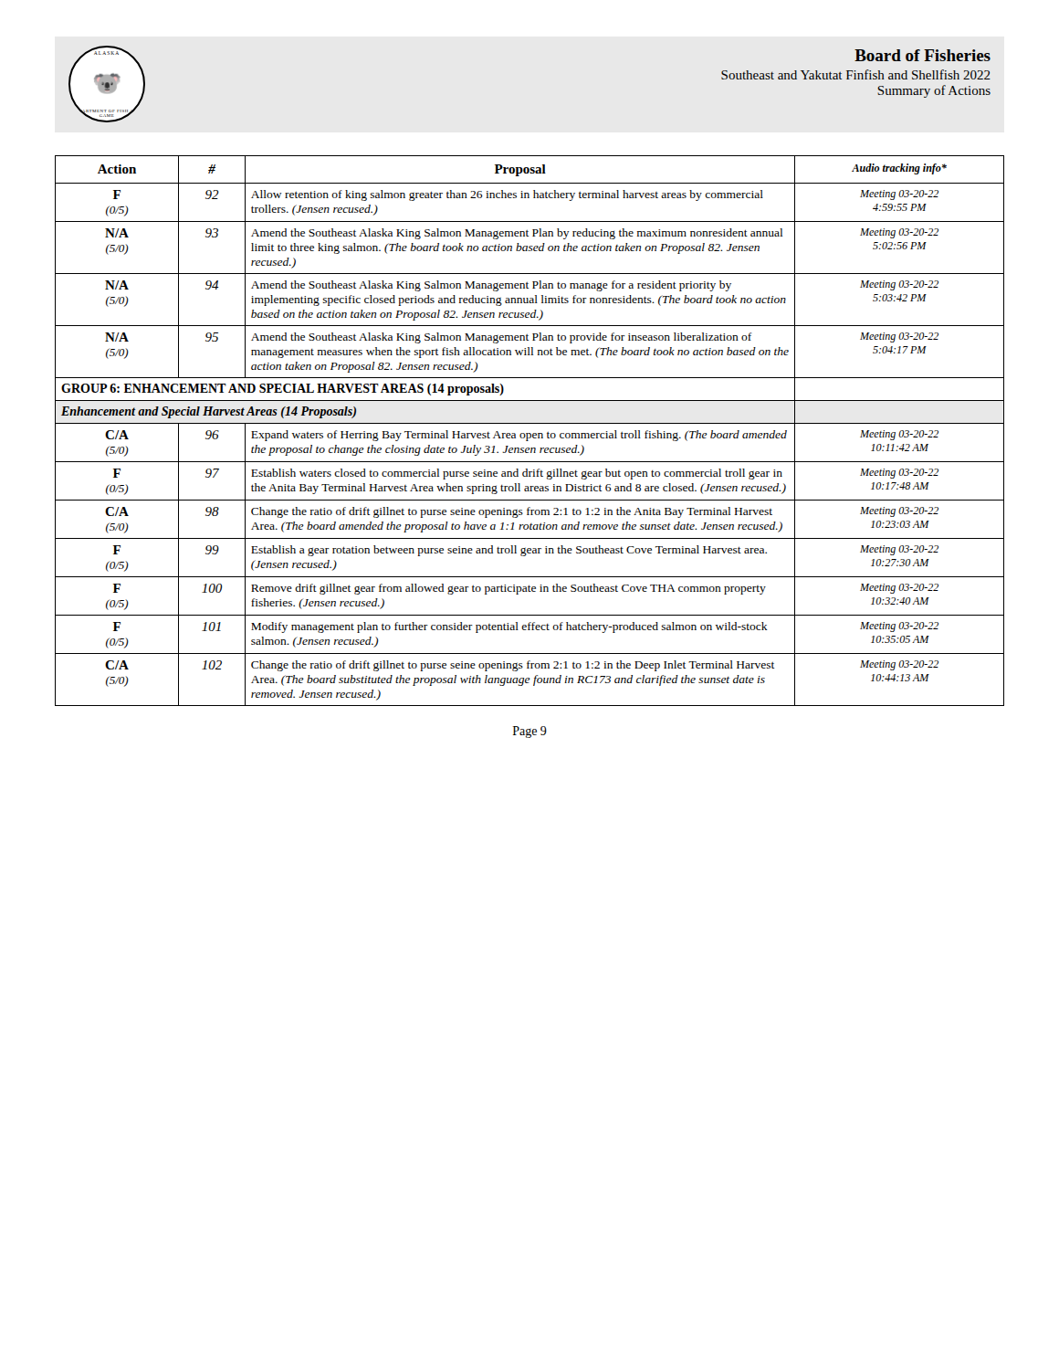ALASKA
🐨
DEPARTMENT OF FISH AND GAME
Board of Fisheries
Southeast and Yakutat Finfish and Shellfish 2022
Summary of Actions
| Action | # | Proposal | Audio tracking info* |
| --- | --- | --- | --- |
| F (0/5) | 92 | Allow retention of king salmon greater than 26 inches in hatchery terminal harvest areas by commercial trollers. (Jensen recused.) | Meeting 03-20-22 4:59:55 PM |
| N/A (5/0) | 93 | Amend the Southeast Alaska King Salmon Management Plan by reducing the maximum nonresident annual limit to three king salmon. (The board took no action based on the action taken on Proposal 82. Jensen recused.) | Meeting 03-20-22 5:02:56 PM |
| N/A (5/0) | 94 | Amend the Southeast Alaska King Salmon Management Plan to manage for a resident priority by implementing specific closed periods and reducing annual limits for nonresidents. (The board took no action based on the action taken on Proposal 82. Jensen recused.) | Meeting 03-20-22 5:03:42 PM |
| N/A (5/0) | 95 | Amend the Southeast Alaska King Salmon Management Plan to provide for inseason liberalization of management measures when the sport fish allocation will not be met. (The board took no action based on the action taken on Proposal 82. Jensen recused.) | Meeting 03-20-22 5:04:17 PM |
| GROUP 6: ENHANCEMENT AND SPECIAL HARVEST AREAS (14 proposals) | |
| Enhancement and Special Harvest Areas (14 Proposals) | |
| C/A (5/0) | 96 | Expand waters of Herring Bay Terminal Harvest Area open to commercial troll fishing. (The board amended the proposal to change the closing date to July 31. Jensen recused.) | Meeting 03-20-22 10:11:42 AM |
| F (0/5) | 97 | Establish waters closed to commercial purse seine and drift gillnet gear but open to commercial troll gear in the Anita Bay Terminal Harvest Area when spring troll areas in District 6 and 8 are closed. (Jensen recused.) | Meeting 03-20-22 10:17:48 AM |
| C/A (5/0) | 98 | Change the ratio of drift gillnet to purse seine openings from 2:1 to 1:2 in the Anita Bay Terminal Harvest Area. (The board amended the proposal to have a 1:1 rotation and remove the sunset date. Jensen recused.) | Meeting 03-20-22 10:23:03 AM |
| F (0/5) | 99 | Establish a gear rotation between purse seine and troll gear in the Southeast Cove Terminal Harvest area. (Jensen recused.) | Meeting 03-20-22 10:27:30 AM |
| F (0/5) | 100 | Remove drift gillnet gear from allowed gear to participate in the Southeast Cove THA common property fisheries. (Jensen recused.) | Meeting 03-20-22 10:32:40 AM |
| F (0/5) | 101 | Modify management plan to further consider potential effect of hatchery-produced salmon on wild-stock salmon. (Jensen recused.) | Meeting 03-20-22 10:35:05 AM |
| C/A (5/0) | 102 | Change the ratio of drift gillnet to purse seine openings from 2:1 to 1:2 in the Deep Inlet Terminal Harvest Area. (The board substituted the proposal with language found in RC173 and clarified the sunset date is removed. Jensen recused.) | Meeting 03-20-22 10:44:13 AM |
Page 9